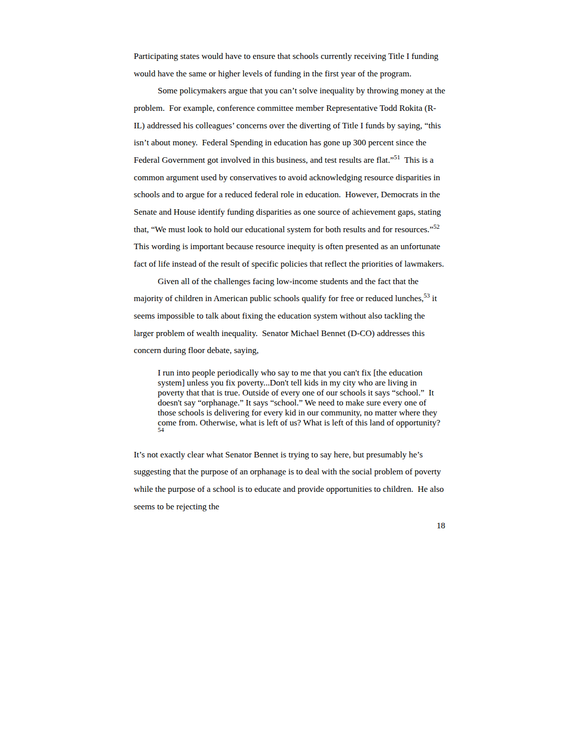Participating states would have to ensure that schools currently receiving Title I funding would have the same or higher levels of funding in the first year of the program.
Some policymakers argue that you can’t solve inequality by throwing money at the problem. For example, conference committee member Representative Todd Rokita (R-IL) addressed his colleagues’ concerns over the diverting of Title I funds by saying, “this isn’t about money. Federal Spending in education has gone up 300 percent since the Federal Government got involved in this business, and test results are flat.”51 This is a common argument used by conservatives to avoid acknowledging resource disparities in schools and to argue for a reduced federal role in education. However, Democrats in the Senate and House identify funding disparities as one source of achievement gaps, stating that, “We must look to hold our educational system for both results and for resources.”52 This wording is important because resource inequity is often presented as an unfortunate fact of life instead of the result of specific policies that reflect the priorities of lawmakers.
Given all of the challenges facing low-income students and the fact that the majority of children in American public schools qualify for free or reduced lunches,53 it seems impossible to talk about fixing the education system without also tackling the larger problem of wealth inequality. Senator Michael Bennet (D-CO) addresses this concern during floor debate, saying,
I run into people periodically who say to me that you can't fix [the education system] unless you fix poverty...Don't tell kids in my city who are living in poverty that that is true. Outside of every one of our schools it says “school.” It doesn't say “orphanage.” It says “school.” We need to make sure every one of those schools is delivering for every kid in our community, no matter where they come from. Otherwise, what is left of us? What is left of this land of opportunity?54
It’s not exactly clear what Senator Bennet is trying to say here, but presumably he’s suggesting that the purpose of an orphanage is to deal with the social problem of poverty while the purpose of a school is to educate and provide opportunities to children. He also seems to be rejecting the
18